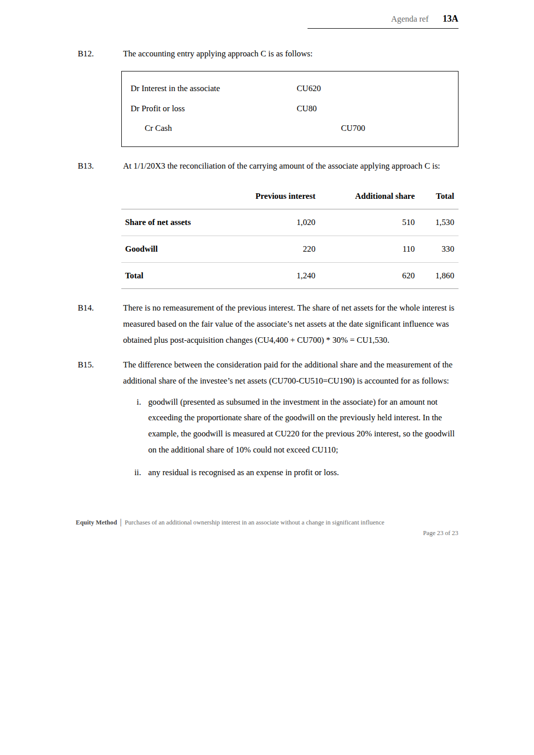Agenda ref 13A
B12.
The accounting entry applying approach C is as follows:
Dr Interest in the associate
CU620
Dr Profit or loss
CU80
Cr Cash
CU700
B13.
At 1/1/20X3 the reconciliation of the carrying amount of the associate applying approach C is:
| | Previous interest | Additional share | Total |
| --- | --- | --- | --- |
| Share of net assets | 1,020 | 510 | 1,530 |
| Goodwill | 220 | 110 | 330 |
| Total | 1,240 | 620 | 1,860 |
B14.
There is no remeasurement of the previous interest. The share of net assets for the whole interest is measured based on the fair value of the associate’s net assets at the date significant influence was obtained plus post-acquisition changes (CU4,400 + CU700) * 30% = CU1,530.
B15.
The difference between the consideration paid for the additional share and the measurement of the additional share of the investee’s net assets (CU700-CU510=CU190) is accounted for as follows:
goodwill (presented as subsumed in the investment in the associate) for an amount not exceeding the proportionate share of the goodwill on the previously held interest. In the example, the goodwill is measured at CU220 for the previous 20% interest, so the goodwill on the additional share of 10% could not exceed CU110;
any residual is recognised as an expense in profit or loss.
Equity Method │ Purchases of an additional ownership interest in an associate without a change in significant influence
Page 23 of 23